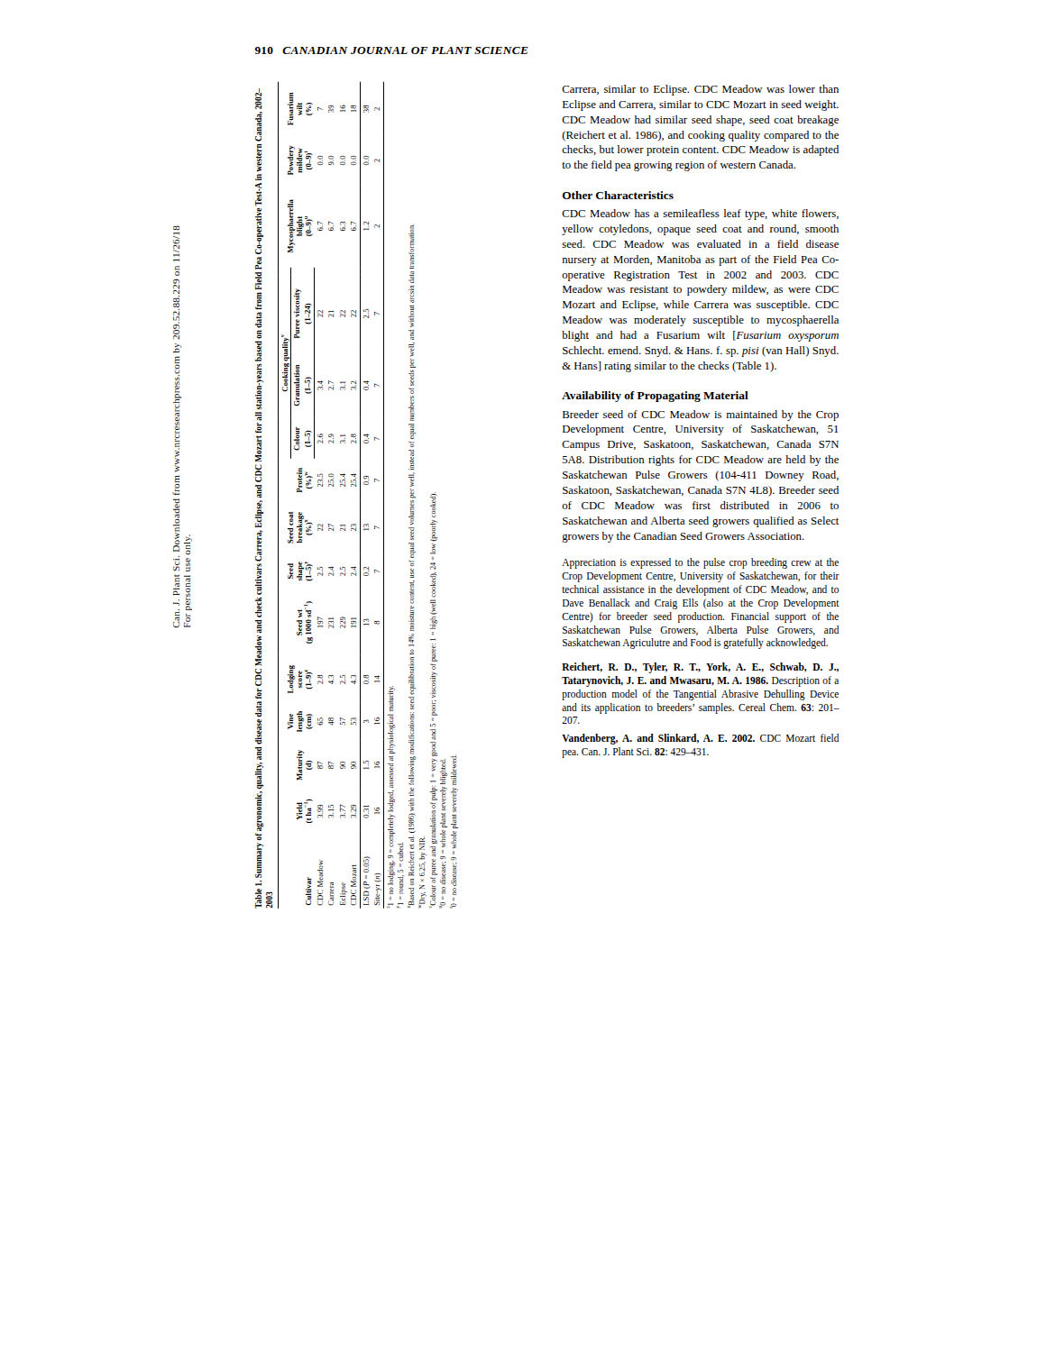Can. J. Plant Sci. Downloaded from www.nrcresearchpress.com by 209.52.88.229 on 11/26/18
For personal use only.
910 CANADIAN JOURNAL OF PLANT SCIENCE
Table 1. Summary of agronomic, quality, and disease data for CDC Meadow and check cultivars Carrera, Eclipse, and CDC Mozart for all station-years based on data from Field Pea Co-operative Test-A in western Canada, 2002–2003
| Cultivar | Yield (t ha −1 ) | Maturity (d) | Vine length (cm) | Lodging score (1–9) z | Seed wt (g 1000 sd −1 ) | Seed shape (1–5) y | Seed coat breakage (%) x | Protein (%) w | Cooking quality v | Mycosphaerella blight (0–9) u | Powdery mildew (0–9) t | Fusarium wilt (%) |
| --- | --- | --- | --- | --- | --- | --- | --- | --- | --- | --- | --- | --- |
| Colour | Granulation | Puree viscosity | |
| (1–5) | (1–5) | (1–24) | |
| CDC Meadow | 3.99 | 87 | 65 | 2.8 | 197 | 2.5 | 22 | 23.5 | 2.6 | 3.4 | 22 | | 6.7 | 0.0 | 7 |
| Carrera | 3.15 | 87 | 48 | 4.3 | 231 | 2.4 | 27 | 25.0 | 2.9 | 2.7 | 21 | | 6.7 | 9.0 | 39 |
| Eclipse | 3.77 | 90 | 57 | 2.5 | 229 | 2.5 | 21 | 25.4 | 3.1 | 3.1 | 22 | | 6.3 | 0.0 | 16 |
| CDC Mozart | 3.29 | 90 | 53 | 4.3 | 191 | 2.4 | 23 | 25.4 | 2.8 | 3.2 | 22 | | 6.7 | 0.0 | 18 |
| LSD ( P = 0.05) | 0.31 | 1.5 | 3 | 0.8 | 13 | 0.2 | 13 | 0.9 | 0.4 | 0.4 | 2.5 | | 1.2 | 0.0 | 38 |
| Site-yr ( n ) | 16 | 16 | 16 | 14 | 8 | 7 | 7 | 7 | 7 | 7 | 7 | | 2 | 2 | 2 |
z1 = no lodging, 9 = completely lodged, assessed at physiological maturity.
y1 = round, 5 = cubed.
xBased on Reichert et al. (1986) with the following modifications: seed equilibration to 14% moisture content, use of equal seed volumes per well, instead of equal numbers of seeds per well, and without arcsin data transformation.
wDry, N × 6.25, by NIR.
vColour of puree and granulation of pulp: 1 = very good and 5 = poor; viscosity of puree: 1 = high (well cooked), 24 = low (poorly cooked).
u0 = no disease; 9 = whole plant severely blighted.
t0 = no disease; 9 = whole plant severely mildewed.
Carrera, similar to Eclipse. CDC Meadow was lower than Eclipse and Carrera, similar to CDC Mozart in seed weight. CDC Meadow had similar seed shape, seed coat breakage (Reichert et al. 1986), and cooking quality compared to the checks, but lower protein content. CDC Meadow is adapted to the field pea growing region of western Canada.
Other Characteristics
CDC Meadow has a semileafless leaf type, white flowers, yellow cotyledons, opaque seed coat and round, smooth seed. CDC Meadow was evaluated in a field disease nursery at Morden, Manitoba as part of the Field Pea Co-operative Registration Test in 2002 and 2003. CDC Meadow was resistant to powdery mildew, as were CDC Mozart and Eclipse, while Carrera was susceptible. CDC Meadow was moderately susceptible to mycosphaerella blight and had a Fusarium wilt [Fusarium oxysporum Schlecht. emend. Snyd. & Hans. f. sp. pisi (van Hall) Snyd. & Hans] rating similar to the checks (Table 1).
Availability of Propagating Material
Breeder seed of CDC Meadow is maintained by the Crop Development Centre, University of Saskatchewan, 51 Campus Drive, Saskatoon, Saskatchewan, Canada S7N 5A8. Distribution rights for CDC Meadow are held by the Saskatchewan Pulse Growers (104-411 Downey Road, Saskatoon, Saskatchewan, Canada S7N 4L8). Breeder seed of CDC Meadow was first distributed in 2006 to Saskatchewan and Alberta seed growers qualified as Select growers by the Canadian Seed Growers Association.
Appreciation is expressed to the pulse crop breeding crew at the Crop Development Centre, University of Saskatchewan, for their technical assistance in the development of CDC Meadow, and to Dave Benallack and Craig Ells (also at the Crop Development Centre) for breeder seed production. Financial support of the Saskatchewan Pulse Growers, Alberta Pulse Growers, and Saskatchewan Agriculutre and Food is gratefully acknowledged.
Reichert, R. D., Tyler, R. T., York, A. E., Schwab, D. J., Tatarynovich, J. E. and Mwasaru, M. A. 1986. Description of a production model of the Tangential Abrasive Dehulling Device and its application to breeders’ samples. Cereal Chem. 63: 201–207.
Vandenberg, A. and Slinkard, A. E. 2002. CDC Mozart field pea. Can. J. Plant Sci. 82: 429–431.